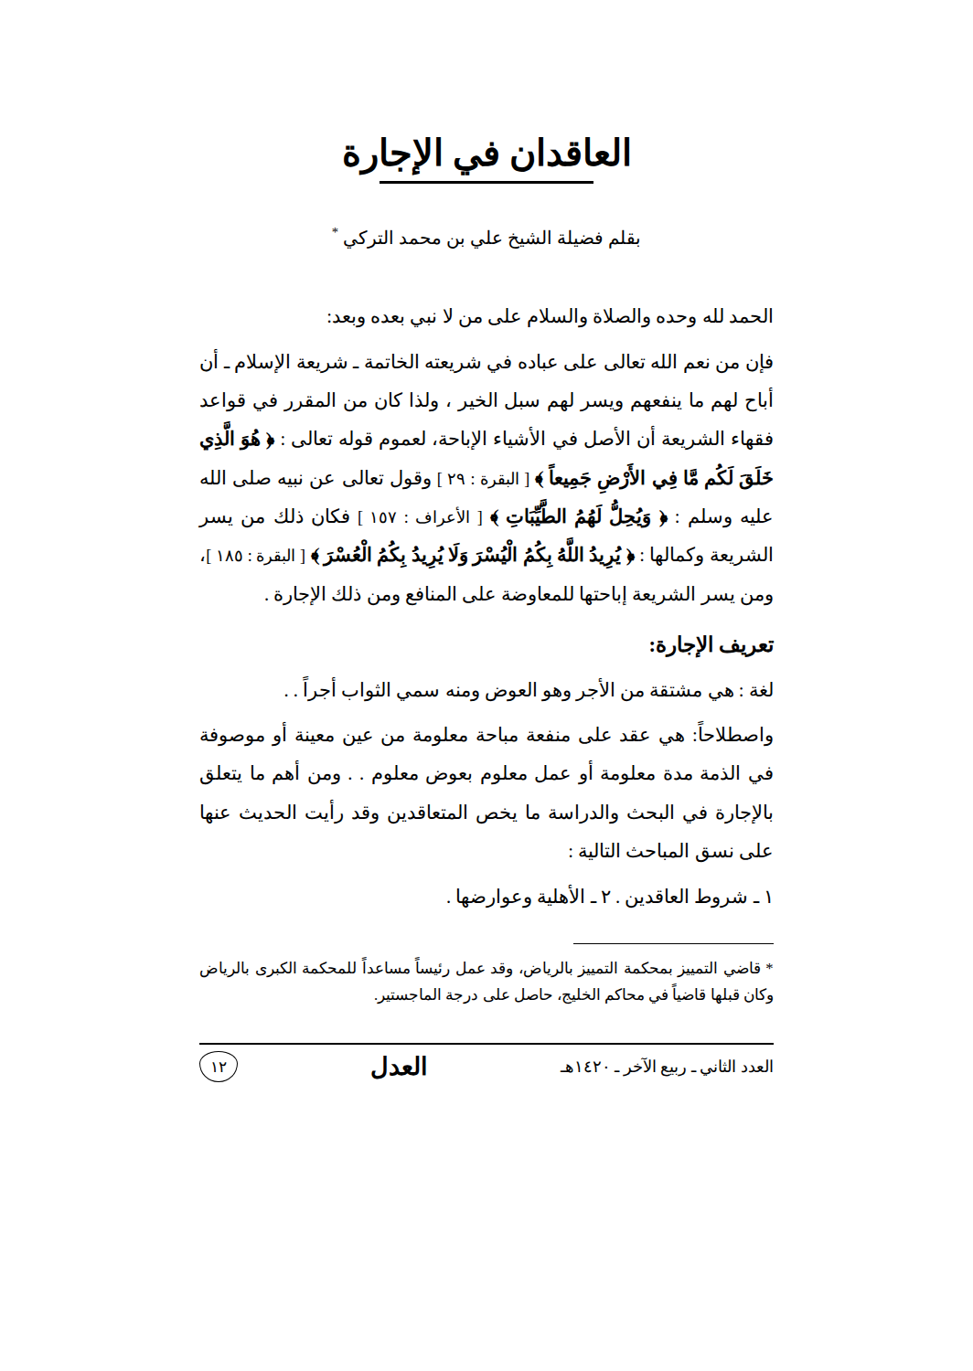العاقدان في الإجارة
بقلم فضيلة الشيخ علي بن محمد التركي *
الحمد لله وحده والصلاة والسلام على من لا نبي بعده وبعد:
فإن من نعم الله تعالى على عباده في شريعته الخاتمة ـ شريعة الإسلام ـ أن أباح لهم ما ينفعهم ويسر لهم سبل الخير ، ولذا كان من المقرر في قواعد فقهاء الشريعة أن الأصل في الأشياء الإباحة، لعموم قوله تعالى : ﴿ هُوَ الَّذِي خَلَقَ لَكُم مَّا فِي الأَرْضِ جَمِيعاً ﴾ [ البقرة : ٢٩ ] وقول تعالى عن نبيه صلى الله عليه وسلم : ﴿ وَيُحِلُّ لَهُمُ الطَّيِّبَاتِ ﴾ [ الأعراف : ١٥٧ ] فكان ذلك من يسر الشريعة وكمالها : ﴿ يُرِيدُ اللَّهُ بِكُمُ الْيُسْرَ وَلَا يُرِيدُ بِكُمُ الْعُسْرَ ﴾ [ البقرة : ١٨٥ ]، ومن يسر الشريعة إباحتها للمعاوضة على المنافع ومن ذلك الإجارة .
تعريف الإجارة:
لغة : هي مشتقة من الأجر وهو العوض ومنه سمي الثواب أجراً . .
واصطلاحاً: هي عقد على منفعة مباحة معلومة من عين معينة أو موصوفة في الذمة مدة معلومة أو عمل معلوم بعوض معلوم . . ومن أهم ما يتعلق بالإجارة في البحث والدراسة ما يخص المتعاقدين وقد رأيت الحديث عنها على نسق المباحث التالية :
١ ـ شروط العاقدين . ٢ ـ الأهلية وعوارضها .
* قاضي التمييز بمحكمة التمييز بالرياض، وقد عمل رئيساً مساعداً للمحكمة الكبرى بالرياض وكان قبلها قاضياً في محاكم الخليج، حاصل على درجة الماجستير.
العدد الثاني ـ ربيع الآخر ـ ١٤٢٠هـ
العدل
١٢